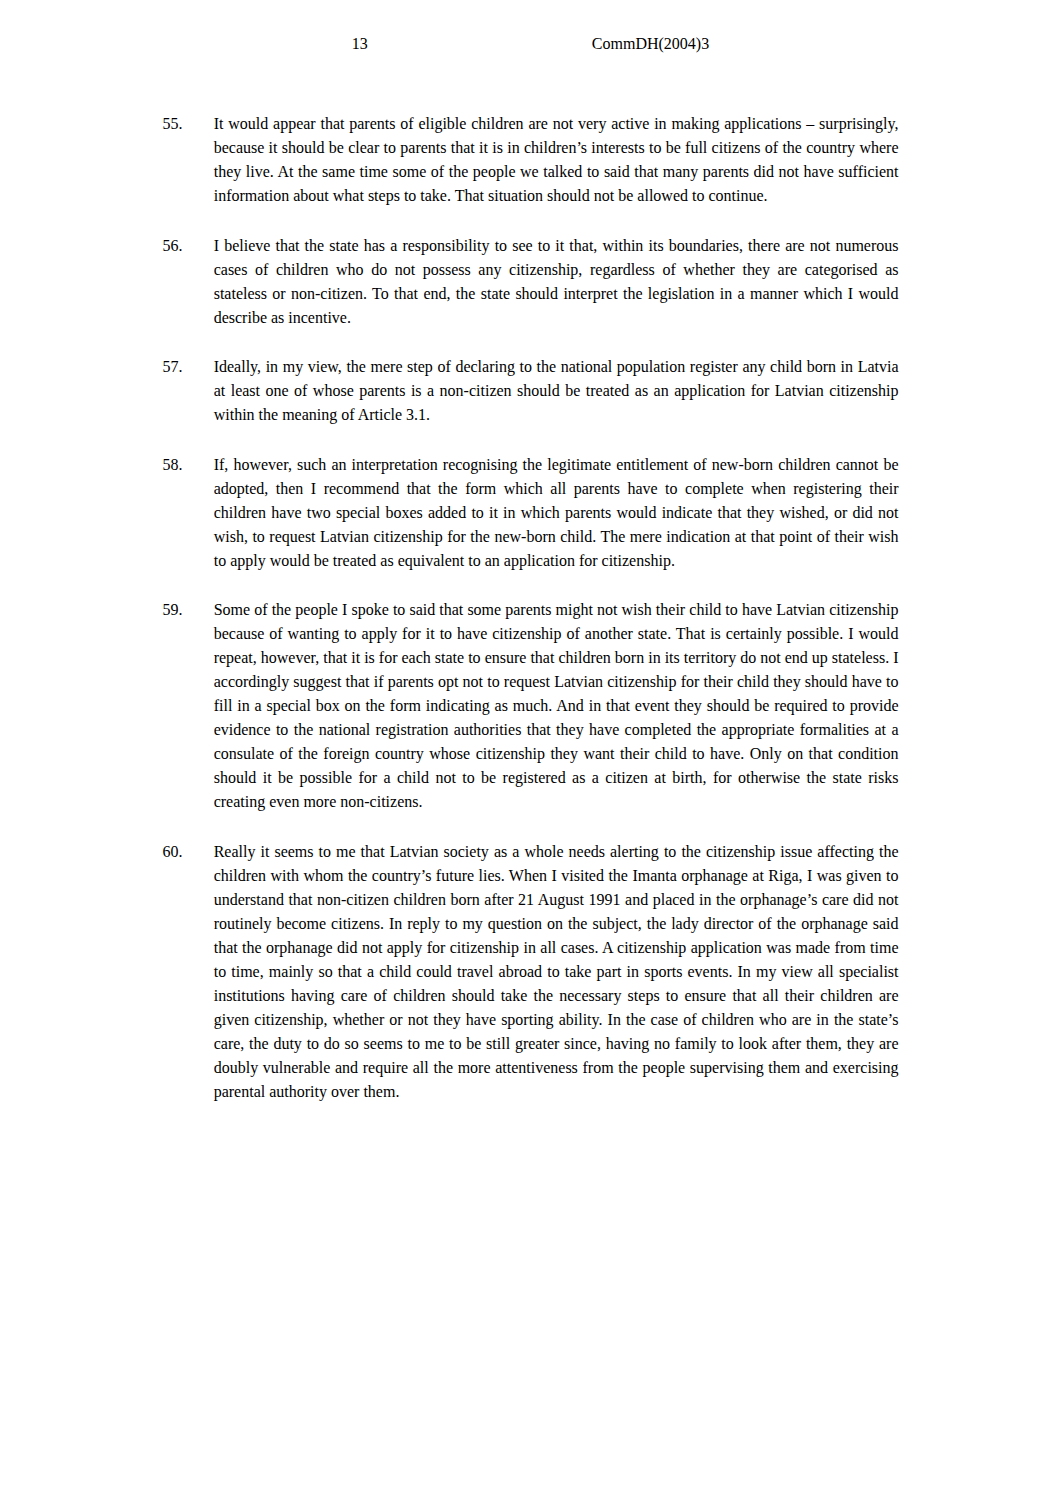13 CommDH(2004)3
55. It would appear that parents of eligible children are not very active in making applications – surprisingly, because it should be clear to parents that it is in children’s interests to be full citizens of the country where they live. At the same time some of the people we talked to said that many parents did not have sufficient information about what steps to take. That situation should not be allowed to continue.
56. I believe that the state has a responsibility to see to it that, within its boundaries, there are not numerous cases of children who do not possess any citizenship, regardless of whether they are categorised as stateless or non-citizen. To that end, the state should interpret the legislation in a manner which I would describe as incentive.
57. Ideally, in my view, the mere step of declaring to the national population register any child born in Latvia at least one of whose parents is a non-citizen should be treated as an application for Latvian citizenship within the meaning of Article 3.1.
58. If, however, such an interpretation recognising the legitimate entitlement of new-born children cannot be adopted, then I recommend that the form which all parents have to complete when registering their children have two special boxes added to it in which parents would indicate that they wished, or did not wish, to request Latvian citizenship for the new-born child. The mere indication at that point of their wish to apply would be treated as equivalent to an application for citizenship.
59. Some of the people I spoke to said that some parents might not wish their child to have Latvian citizenship because of wanting to apply for it to have citizenship of another state. That is certainly possible. I would repeat, however, that it is for each state to ensure that children born in its territory do not end up stateless. I accordingly suggest that if parents opt not to request Latvian citizenship for their child they should have to fill in a special box on the form indicating as much. And in that event they should be required to provide evidence to the national registration authorities that they have completed the appropriate formalities at a consulate of the foreign country whose citizenship they want their child to have. Only on that condition should it be possible for a child not to be registered as a citizen at birth, for otherwise the state risks creating even more non-citizens.
60. Really it seems to me that Latvian society as a whole needs alerting to the citizenship issue affecting the children with whom the country’s future lies. When I visited the Imanta orphanage at Riga, I was given to understand that non-citizen children born after 21 August 1991 and placed in the orphanage’s care did not routinely become citizens. In reply to my question on the subject, the lady director of the orphanage said that the orphanage did not apply for citizenship in all cases. A citizenship application was made from time to time, mainly so that a child could travel abroad to take part in sports events. In my view all specialist institutions having care of children should take the necessary steps to ensure that all their children are given citizenship, whether or not they have sporting ability. In the case of children who are in the state’s care, the duty to do so seems to me to be still greater since, having no family to look after them, they are doubly vulnerable and require all the more attentiveness from the people supervising them and exercising parental authority over them.